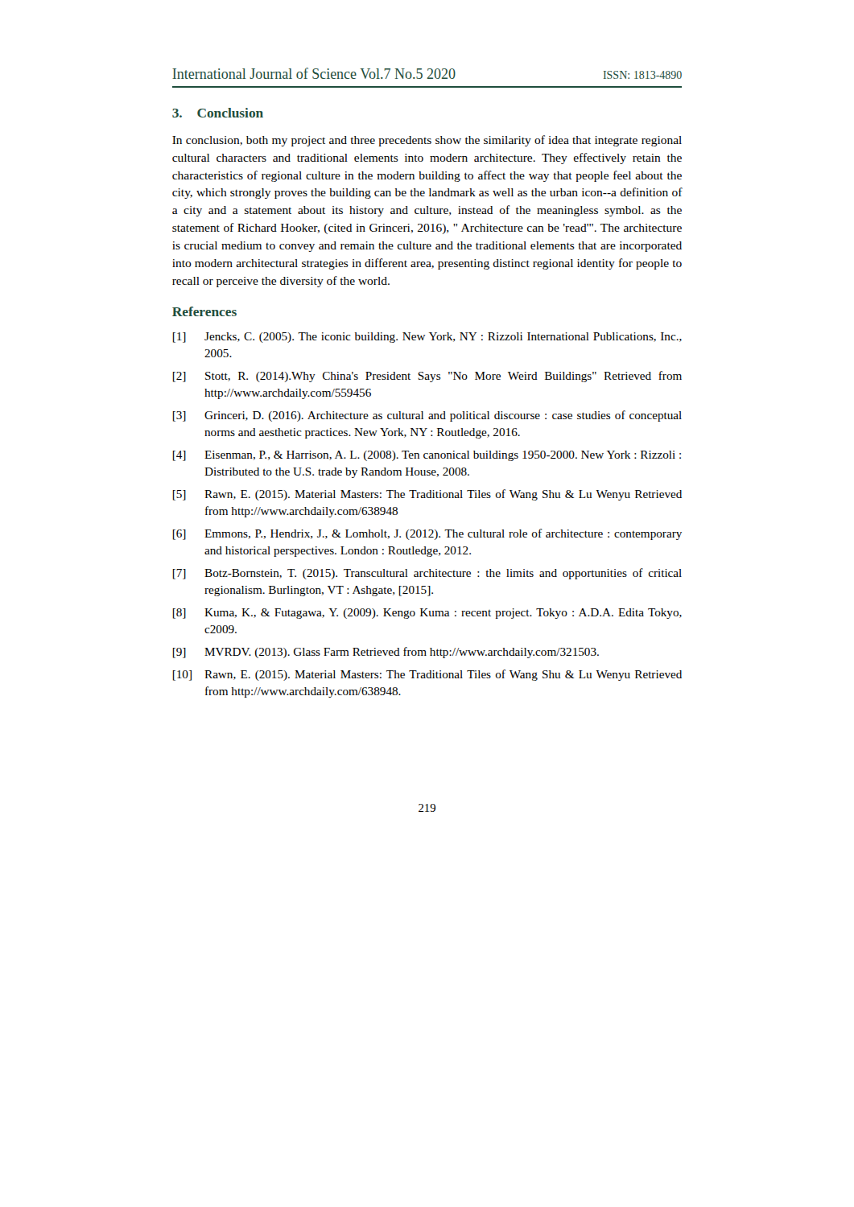International Journal of Science Vol.7 No.5 2020 ISSN: 1813-4890
3. Conclusion
In conclusion, both my project and three precedents show the similarity of idea that integrate regional cultural characters and traditional elements into modern architecture. They effectively retain the characteristics of regional culture in the modern building to affect the way that people feel about the city, which strongly proves the building can be the landmark as well as the urban icon--a definition of a city and a statement about its history and culture, instead of the meaningless symbol. as the statement of Richard Hooker, (cited in Grinceri, 2016), " Architecture can be 'read'". The architecture is crucial medium to convey and remain the culture and the traditional elements that are incorporated into modern architectural strategies in different area, presenting distinct regional identity for people to recall or perceive the diversity of the world.
References
[1] Jencks, C. (2005). The iconic building. New York, NY : Rizzoli International Publications, Inc., 2005.
[2] Stott, R. (2014).Why China's President Says "No More Weird Buildings" Retrieved from http://www.archdaily.com/559456
[3] Grinceri, D. (2016). Architecture as cultural and political discourse : case studies of conceptual norms and aesthetic practices. New York, NY : Routledge, 2016.
[4] Eisenman, P., & Harrison, A. L. (2008). Ten canonical buildings 1950-2000. New York : Rizzoli : Distributed to the U.S. trade by Random House, 2008.
[5] Rawn, E. (2015). Material Masters: The Traditional Tiles of Wang Shu & Lu Wenyu Retrieved from http://www.archdaily.com/638948
[6] Emmons, P., Hendrix, J., & Lomholt, J. (2012). The cultural role of architecture : contemporary and historical perspectives. London : Routledge, 2012.
[7] Botz-Bornstein, T. (2015). Transcultural architecture : the limits and opportunities of critical regionalism. Burlington, VT : Ashgate, [2015].
[8] Kuma, K., & Futagawa, Y. (2009). Kengo Kuma : recent project. Tokyo : A.D.A. Edita Tokyo, c2009.
[9] MVRDV. (2013). Glass Farm Retrieved from http://www.archdaily.com/321503.
[10] Rawn, E. (2015). Material Masters: The Traditional Tiles of Wang Shu & Lu Wenyu Retrieved from http://www.archdaily.com/638948.
219